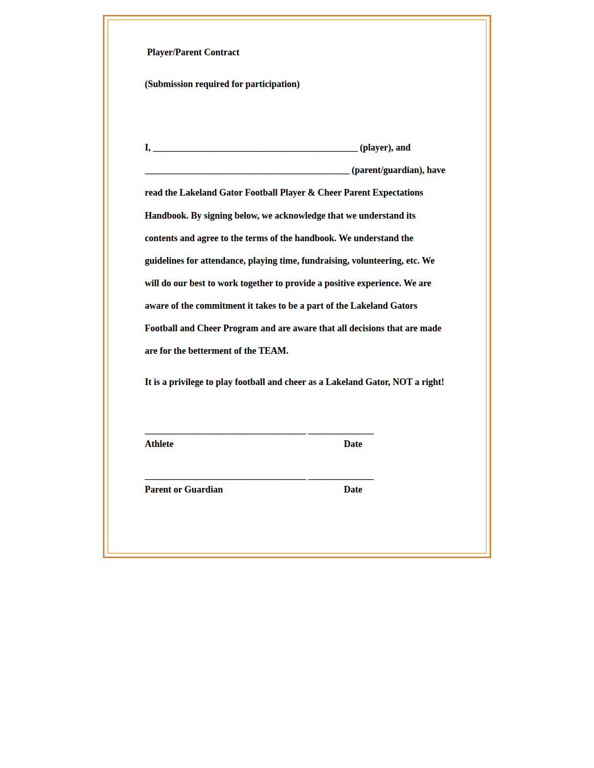Player/Parent Contract
(Submission required for participation)
I, _______________________________________________ (player), and _______________________________________________ (parent/guardian), have read the Lakeland Gator Football Player & Cheer Parent Expectations Handbook. By signing below, we acknowledge that we understand its contents and agree to the terms of the handbook. We understand the guidelines for attendance, playing time, fundraising, volunteering, etc. We will do our best to work together to provide a positive experience. We are aware of the commitment it takes to be a part of the Lakeland Gators Football and Cheer Program and are aware that all decisions that are made are for the betterment of the TEAM.
It is a privilege to play football and cheer as a Lakeland Gator, NOT a right!
_____________________________________ _______________
Athlete Date
_____________________________________ _______________
Parent or Guardian Date